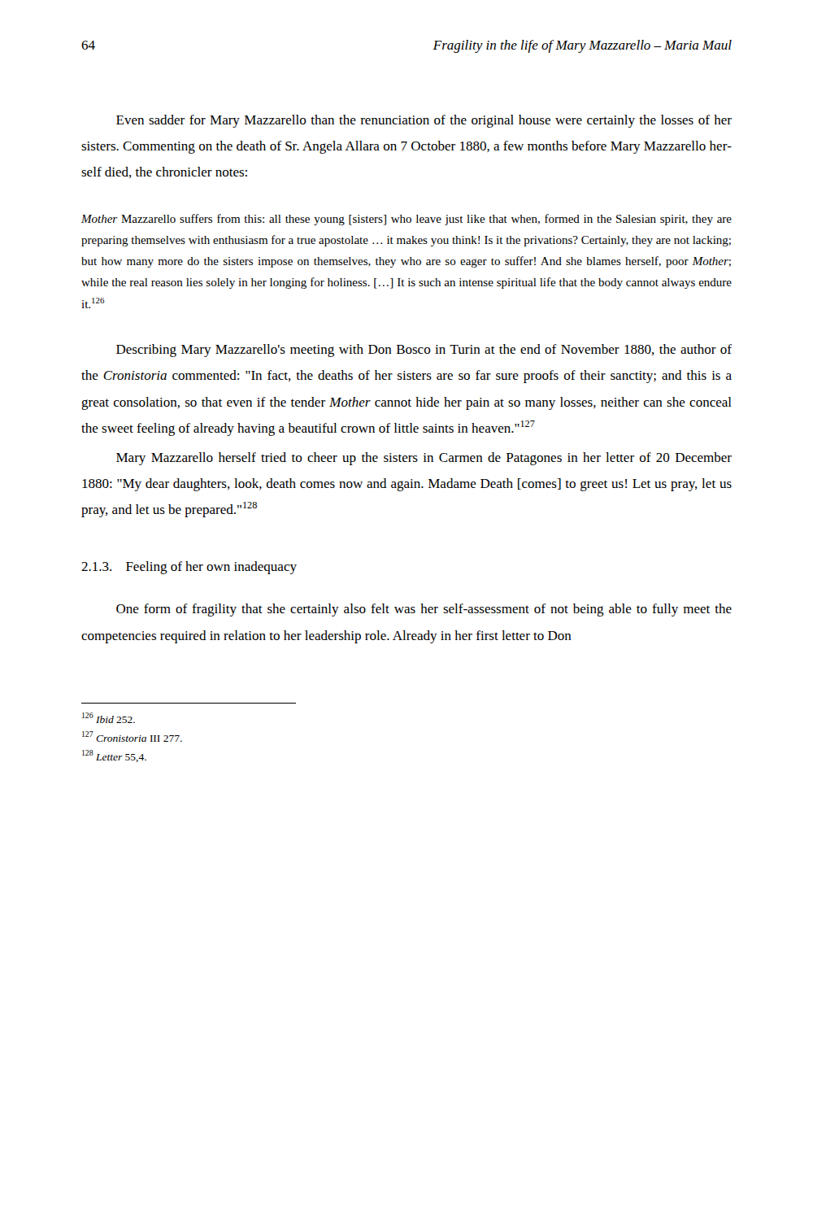64 Fragility in the life of Mary Mazzarello – Maria Maul
Even sadder for Mary Mazzarello than the renunciation of the original house were certainly the losses of her sisters. Commenting on the death of Sr. Angela Allara on 7 October 1880, a few months before Mary Mazzarello herself died, the chronicler notes:
Mother Mazzarello suffers from this: all these young [sisters] who leave just like that when, formed in the Salesian spirit, they are preparing themselves with enthusiasm for a true apostolate … it makes you think! Is it the privations? Certainly, they are not lacking; but how many more do the sisters impose on themselves, they who are so eager to suffer! And she blames herself, poor Mother; while the real reason lies solely in her longing for holiness. […] It is such an intense spiritual life that the body cannot always endure it.126
Describing Mary Mazzarello's meeting with Don Bosco in Turin at the end of November 1880, the author of the Cronistoria commented: "In fact, the deaths of her sisters are so far sure proofs of their sanctity; and this is a great consolation, so that even if the tender Mother cannot hide her pain at so many losses, neither can she conceal the sweet feeling of already having a beautiful crown of little saints in heaven."127
Mary Mazzarello herself tried to cheer up the sisters in Carmen de Patagones in her letter of 20 December 1880: "My dear daughters, look, death comes now and again. Madame Death [comes] to greet us! Let us pray, let us pray, and let us be prepared."128
2.1.3. Feeling of her own inadequacy
One form of fragility that she certainly also felt was her self-assessment of not being able to fully meet the competencies required in relation to her leadership role. Already in her first letter to Don
126Ibid 252.
127Cronistoria III 277.
128Letter 55,4.